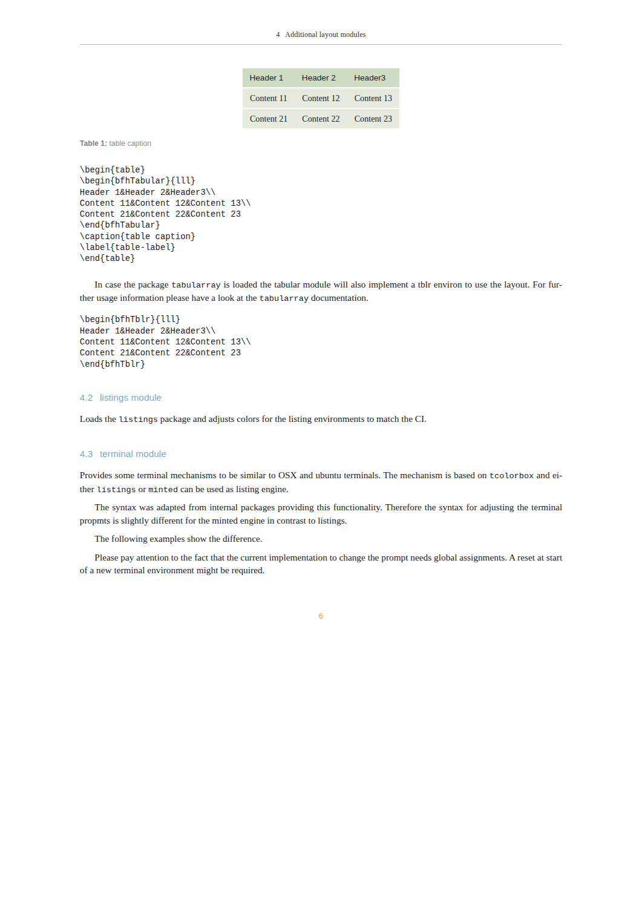4 Additional layout modules
| Header 1 | Header 2 | Header3 |
| --- | --- | --- |
| Content 11 | Content 12 | Content 13 |
| Content 21 | Content 22 | Content 23 |
Table 1: table caption
\begin{table}
\begin{bfhTabular}{lll}
Header 1&Header 2&Header3\\
Content 11&Content 12&Content 13\\
Content 21&Content 22&Content 23
\end{bfhTabular}
\caption{table caption}
\label{table-label}
\end{table}
In case the package tabularray is loaded the tabular module will also implement a tblr environ to use the layout. For further usage information please have a look at the tabularray documentation.
\begin{bfhTblr}{lll}
Header 1&Header 2&Header3\\
Content 11&Content 12&Content 13\\
Content 21&Content 22&Content 23
\end{bfhTblr}
4.2listings module
Loads the listings package and adjusts colors for the listing environments to match the CI.
4.3terminal module
Provides some terminal mechanisms to be similar to OSX and ubuntu terminals. The mechanism is based on tcolorbox and either listings or minted can be used as listing engine.
The syntax was adapted from internal packages providing this functionality. Therefore the syntax for adjusting the terminal propmts is slightly different for the minted engine in contrast to listings.
The following examples show the difference.
Please pay attention to the fact that the current implementation to change the prompt needs global assignments. A reset at start of a new terminal environment might be required.
6